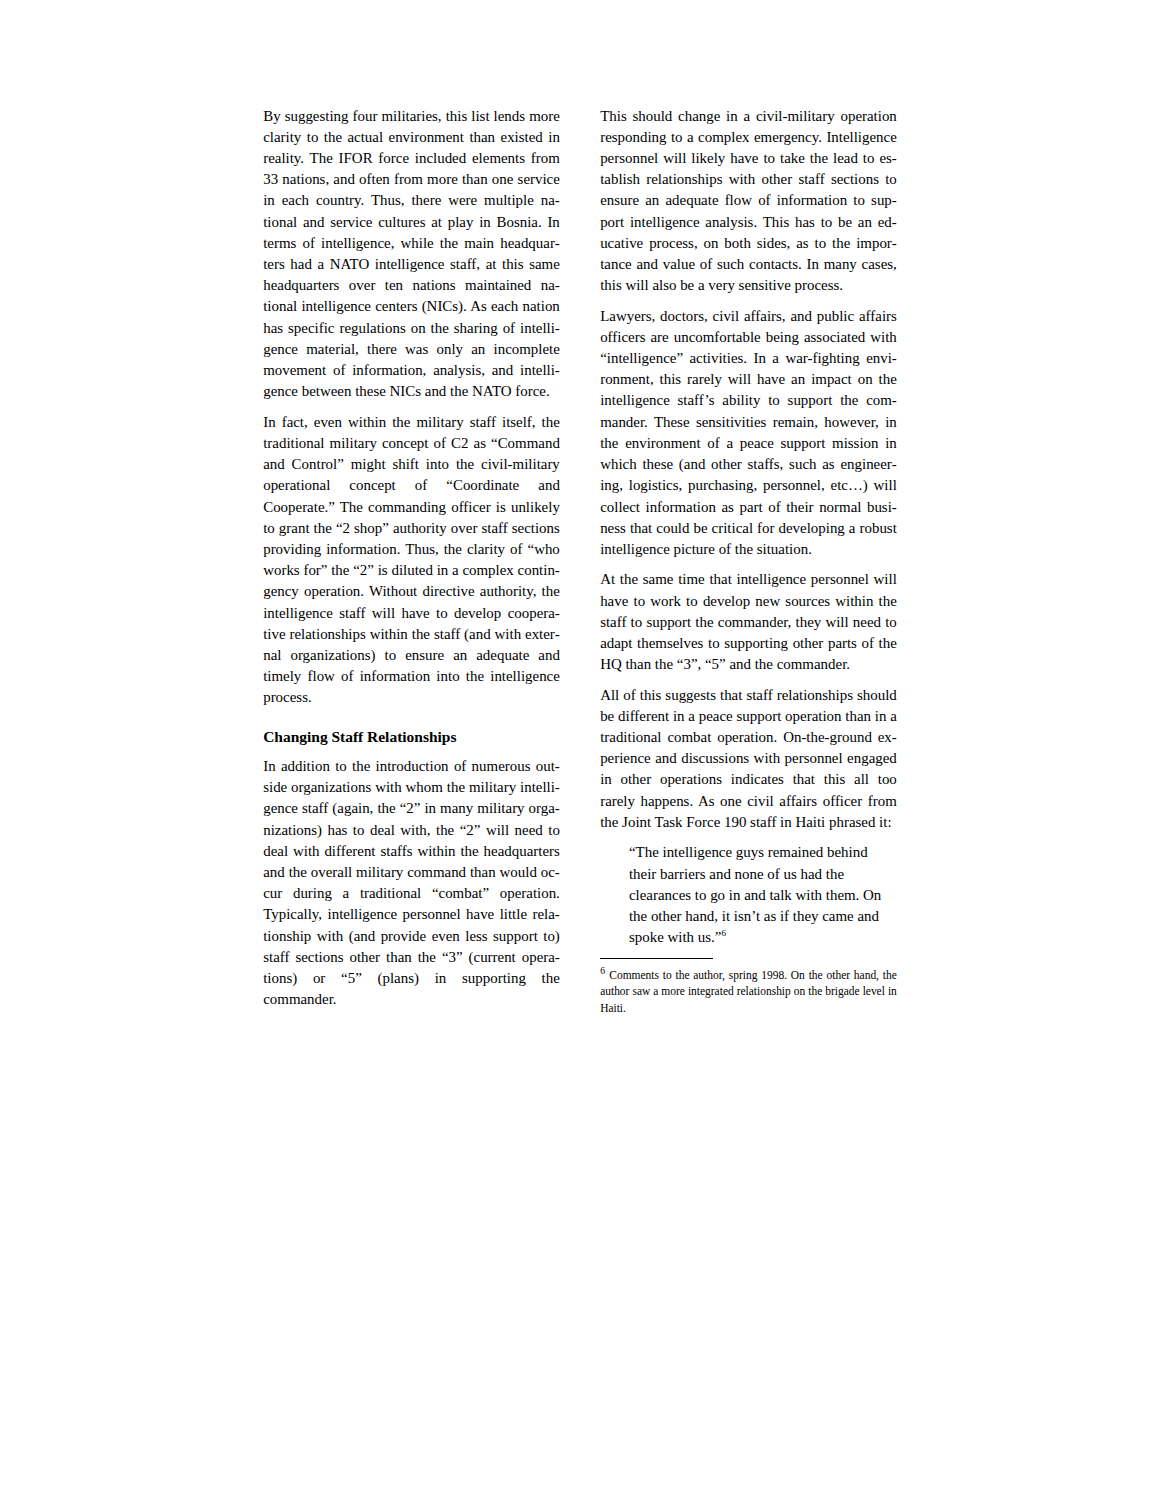By suggesting four militaries, this list lends more clarity to the actual environment than existed in reality. The IFOR force included elements from 33 nations, and often from more than one service in each country. Thus, there were multiple national and service cultures at play in Bosnia. In terms of intelligence, while the main headquarters had a NATO intelligence staff, at this same headquarters over ten nations maintained national intelligence centers (NICs). As each nation has specific regulations on the sharing of intelligence material, there was only an incomplete movement of information, analysis, and intelligence between these NICs and the NATO force.
In fact, even within the military staff itself, the traditional military concept of C2 as “Command and Control” might shift into the civil-military operational concept of “Coordinate and Cooperate.” The commanding officer is unlikely to grant the “2 shop” authority over staff sections providing information. Thus, the clarity of “who works for” the “2” is diluted in a complex contingency operation. Without directive authority, the intelligence staff will have to develop cooperative relationships within the staff (and with external organizations) to ensure an adequate and timely flow of information into the intelligence process.
Changing Staff Relationships
In addition to the introduction of numerous outside organizations with whom the military intelligence staff (again, the “2” in many military organizations) has to deal with, the “2” will need to deal with different staffs within the headquarters and the overall military command than would occur during a traditional “combat” operation. Typically, intelligence personnel have little relationship with (and provide even less support to) staff sections other than the “3” (current operations) or “5” (plans) in supporting the commander.
This should change in a civil-military operation responding to a complex emergency. Intelligence personnel will likely have to take the lead to establish relationships with other staff sections to ensure an adequate flow of information to support intelligence analysis. This has to be an educative process, on both sides, as to the importance and value of such contacts. In many cases, this will also be a very sensitive process.
Lawyers, doctors, civil affairs, and public affairs officers are uncomfortable being associated with “intelligence” activities. In a war-fighting environment, this rarely will have an impact on the intelligence staff’s ability to support the commander. These sensitivities remain, however, in the environment of a peace support mission in which these (and other staffs, such as engineering, logistics, purchasing, personnel, etc…) will collect information as part of their normal business that could be critical for developing a robust intelligence picture of the situation.
At the same time that intelligence personnel will have to work to develop new sources within the staff to support the commander, they will need to adapt themselves to supporting other parts of the HQ than the “3”, “5” and the commander.
All of this suggests that staff relationships should be different in a peace support operation than in a traditional combat operation. On-the-ground experience and discussions with personnel engaged in other operations indicates that this all too rarely happens. As one civil affairs officer from the Joint Task Force 190 staff in Haiti phrased it:
“The intelligence guys remained behind their barriers and none of us had the clearances to go in and talk with them. On the other hand, it isn’t as if they came and spoke with us.”6
6 Comments to the author, spring 1998. On the other hand, the author saw a more integrated relationship on the brigade level in Haiti.